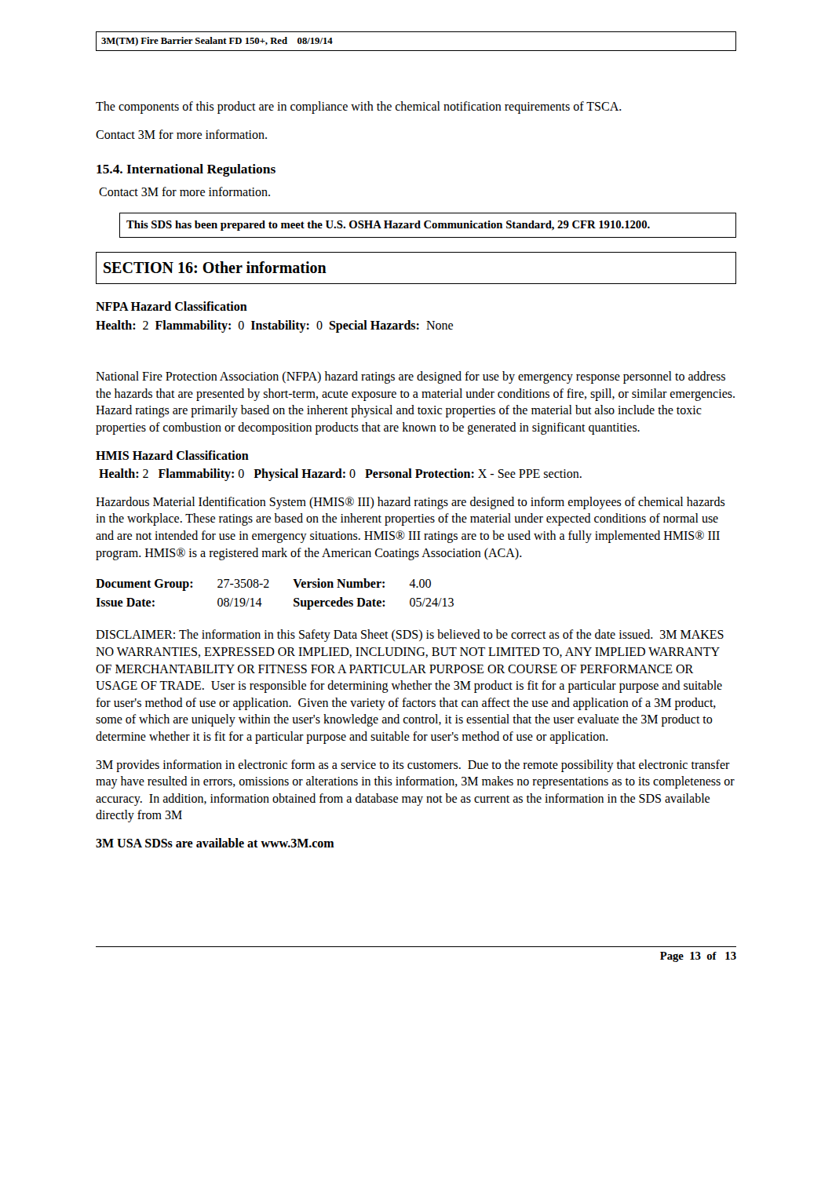3M(TM) Fire Barrier Sealant FD 150+, Red 08/19/14
The components of this product are in compliance with the chemical notification requirements of TSCA.
Contact 3M for more information.
15.4. International Regulations
Contact 3M for more information.
This SDS has been prepared to meet the U.S. OSHA Hazard Communication Standard, 29 CFR 1910.1200.
SECTION 16: Other information
NFPA Hazard Classification
Health: 2 Flammability: 0 Instability: 0 Special Hazards: None
National Fire Protection Association (NFPA) hazard ratings are designed for use by emergency response personnel to address the hazards that are presented by short-term, acute exposure to a material under conditions of fire, spill, or similar emergencies. Hazard ratings are primarily based on the inherent physical and toxic properties of the material but also include the toxic properties of combustion or decomposition products that are known to be generated in significant quantities.
HMIS Hazard Classification
Health: 2 Flammability: 0 Physical Hazard: 0 Personal Protection: X - See PPE section.
Hazardous Material Identification System (HMIS® III) hazard ratings are designed to inform employees of chemical hazards in the workplace. These ratings are based on the inherent properties of the material under expected conditions of normal use and are not intended for use in emergency situations. HMIS® III ratings are to be used with a fully implemented HMIS® III program. HMIS® is a registered mark of the American Coatings Association (ACA).
| Document Group: | 27-3508-2 | Version Number: | 4.00 |
| Issue Date: | 08/19/14 | Supercedes Date: | 05/24/13 |
DISCLAIMER: The information in this Safety Data Sheet (SDS) is believed to be correct as of the date issued. 3M MAKES NO WARRANTIES, EXPRESSED OR IMPLIED, INCLUDING, BUT NOT LIMITED TO, ANY IMPLIED WARRANTY OF MERCHANTABILITY OR FITNESS FOR A PARTICULAR PURPOSE OR COURSE OF PERFORMANCE OR USAGE OF TRADE. User is responsible for determining whether the 3M product is fit for a particular purpose and suitable for user's method of use or application. Given the variety of factors that can affect the use and application of a 3M product, some of which are uniquely within the user's knowledge and control, it is essential that the user evaluate the 3M product to determine whether it is fit for a particular purpose and suitable for user's method of use or application.
3M provides information in electronic form as a service to its customers. Due to the remote possibility that electronic transfer may have resulted in errors, omissions or alterations in this information, 3M makes no representations as to its completeness or accuracy. In addition, information obtained from a database may not be as current as the information in the SDS available directly from 3M
3M USA SDSs are available at www.3M.com
Page 13 of 13